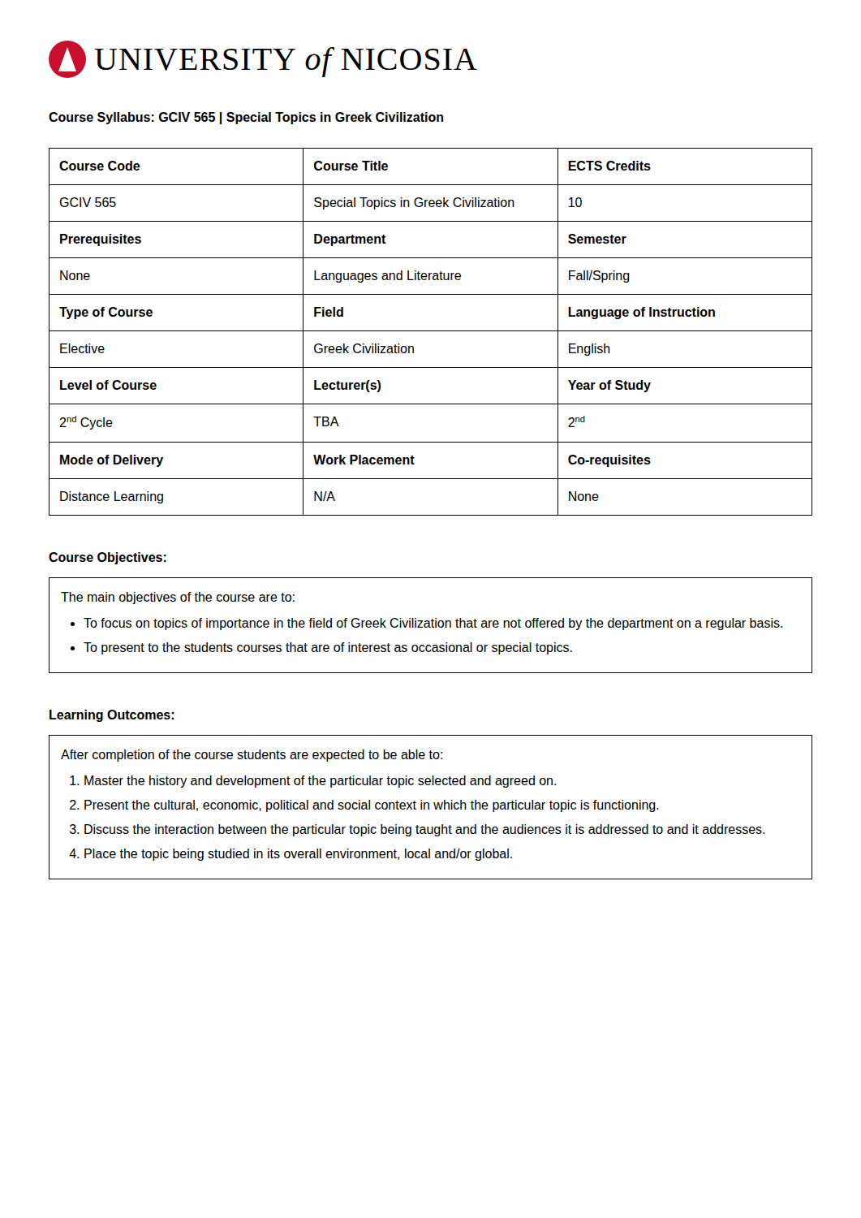UNIVERSITY of NICOSIA
Course Syllabus: GCIV 565 | Special Topics in Greek Civilization
| Course Code | Course Title | ECTS Credits |
| GCIV 565 | Special Topics in Greek Civilization | 10 |
| Prerequisites | Department | Semester |
| None | Languages and Literature | Fall/Spring |
| Type of Course | Field | Language of Instruction |
| Elective | Greek Civilization | English |
| Level of Course | Lecturer(s) | Year of Study |
| 2 nd Cycle | TBA | 2 nd |
| Mode of Delivery | Work Placement | Co-requisites |
| Distance Learning | N/A | None |
Course Objectives:
The main objectives of the course are to:
To focus on topics of importance in the field of Greek Civilization that are not offered by the department on a regular basis.
To present to the students courses that are of interest as occasional or special topics.
Learning Outcomes:
After completion of the course students are expected to be able to:
Master the history and development of the particular topic selected and agreed on.
Present the cultural, economic, political and social context in which the particular topic is functioning.
Discuss the interaction between the particular topic being taught and the audiences it is addressed to and it addresses.
Place the topic being studied in its overall environment, local and/or global.